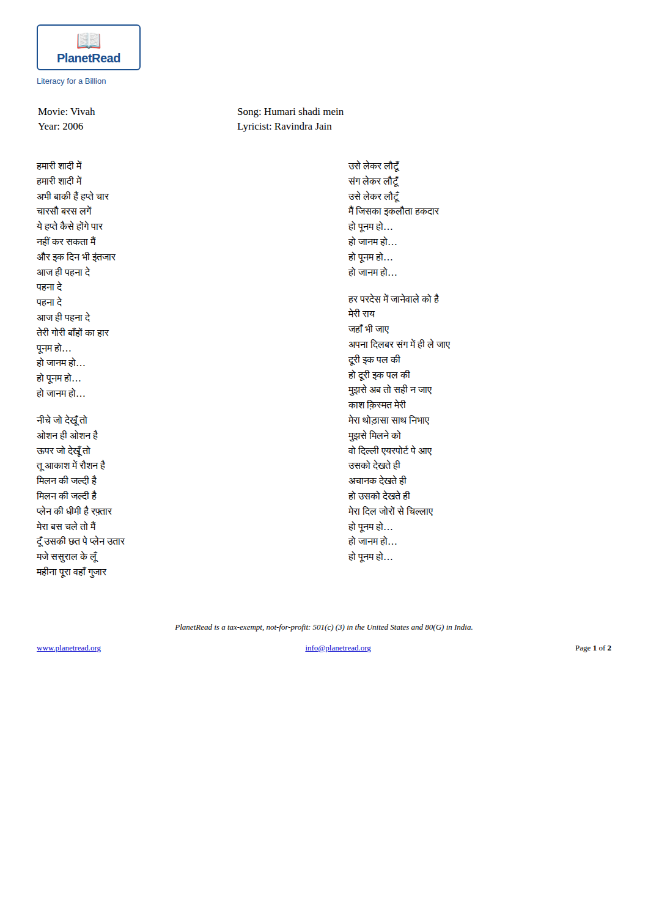📖
PlanetRead
Literacy for a Billion
| Movie: Vivah | Song: Humari shadi mein |
| Year: 2006 | Lyricist: Ravindra Jain |
| हमारी शादी में हमारी शादी में अभी बाकी हैं हप्ते चार चारसौ बरस लगें ये हप्ते कैसे होंगे पार नहीं कर सकता मैं और इक दिन भी इंतजार आज ही पहना दे पहना दे पहना दे आज ही पहना दे तेरी गोरी बाँहों का हार पूनम हो… हो जानम हो… हो पूनम हो… हो जानम हो… नीचे जो देखूँ तो ओशन ही ओशन है ऊपर जो देखूँ तो तू आकाश में रौशन है मिलन की जल्दी है मिलन की जल्दी है प्लेन की धीमी है रफ़्तार मेरा बस चले तो मैं दूँ उसकी छत पे प्लेन उतार मजे ससुराल के लूँ महीना पूरा वहाँ गुजार | उसे लेकर लौटूँ संग लेकर लौटूँ उसे लेकर लौटूँ मैं जिसका इकलौता हकदार हो पूनम हो… हो जानम हो… हो पूनम हो… हो जानम हो… हर परदेस में जानेवाले को है मेरी राय जहाँ भी जाए अपना दिलबर संग में ही ले जाए दूरी इक पल की हो दूरी इक पल की मुझसे अब तो सही न जाए काश क़िस्मत मेरी मेरा थोड़ासा साथ निभाए मुझसे मिलने को वो दिल्ली एयरपोर्ट पे आए उसको देखते ही अचानक देखते ही हो उसको देखते ही मेरा दिल जोरों से चिल्लाए हो पूनम हो… हो जानम हो… हो पूनम हो… |
PlanetRead is a tax-exempt, not-for-profit: 501(c) (3) in the United States and 80(G) in India.
www.planetread.org info@planetread.org Page 1 of 2